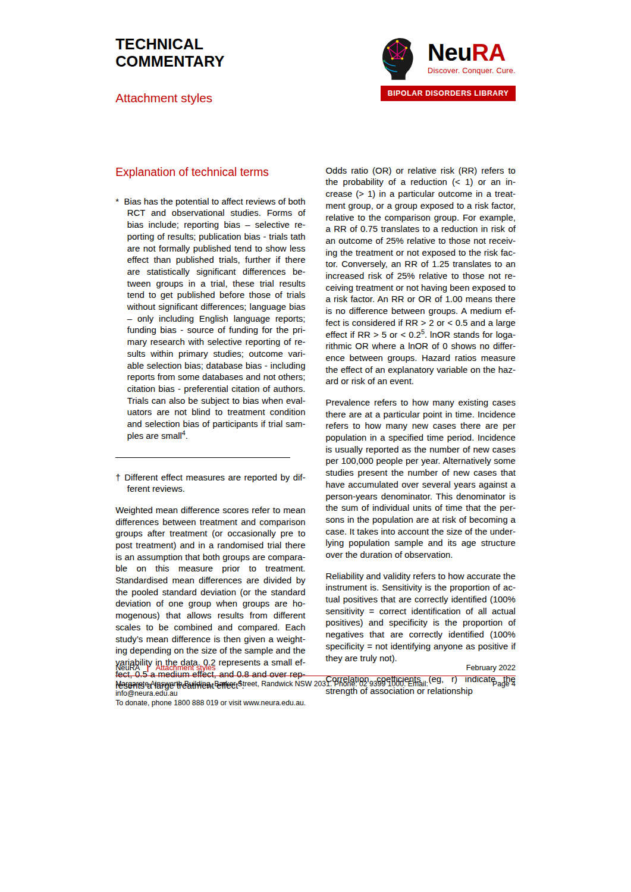TECHNICAL
COMMENTARY
Attachment styles
Neu RA
Discover. Conquer. Cure.
BIPOLAR DISORDERS LIBRARY
Explanation of technical terms
* Bias has the potential to affect reviews of both RCT and observational studies. Forms of bias include; reporting bias – selective reporting of results; publication bias - trials tath are not formally published tend to show less effect than published trials, further if there are statistically significant differences between groups in a trial, these trial results tend to get published before those of trials without significant differences; language bias – only including English language reports; funding bias - source of funding for the primary research with selective reporting of results within primary studies; outcome variable selection bias; database bias - including reports from some databases and not others; citation bias - preferential citation of authors. Trials can also be subject to bias when evaluators are not blind to treatment condition and selection bias of participants if trial samples are small4.
† Different effect measures are reported by different reviews.
Weighted mean difference scores refer to mean differences between treatment and comparison groups after treatment (or occasionally pre to post treatment) and in a randomised trial there is an assumption that both groups are comparable on this measure prior to treatment. Standardised mean differences are divided by the pooled standard deviation (or the standard deviation of one group when groups are homogenous) that allows results from different scales to be combined and compared. Each study’s mean difference is then given a weighting depending on the size of the sample and the variability in the data. 0.2 represents a small effect, 0.5 a medium effect, and 0.8 and over represents a large treatment effect4.
Odds ratio (OR) or relative risk (RR) refers to the probability of a reduction (< 1) or an increase (> 1) in a particular outcome in a treatment group, or a group exposed to a risk factor, relative to the comparison group. For example, a RR of 0.75 translates to a reduction in risk of an outcome of 25% relative to those not receiving the treatment or not exposed to the risk factor. Conversely, an RR of 1.25 translates to an increased risk of 25% relative to those not receiving treatment or not having been exposed to a risk factor. An RR or OR of 1.00 means there is no difference between groups. A medium effect is considered if RR > 2 or < 0.5 and a large effect if RR > 5 or < 0.25. lnOR stands for logarithmic OR where a lnOR of 0 shows no difference between groups. Hazard ratios measure the effect of an explanatory variable on the hazard or risk of an event.
Prevalence refers to how many existing cases there are at a particular point in time. Incidence refers to how many new cases there are per population in a specified time period. Incidence is usually reported as the number of new cases per 100,000 people per year. Alternatively some studies present the number of new cases that have accumulated over several years against a person-years denominator. This denominator is the sum of individual units of time that the persons in the population are at risk of becoming a case. It takes into account the size of the underlying population sample and its age structure over the duration of observation.
Reliability and validity refers to how accurate the instrument is. Sensitivity is the proportion of actual positives that are correctly identified (100% sensitivity = correct identification of all actual positives) and specificity is the proportion of negatives that are correctly identified (100% specificity = not identifying anyone as positive if they are truly not).
Correlation coefficients (eg, r) indicate the strength of association or relationship
NeuRA | Attachment styles February 2022
Margarete Ainsworth Building, Barker Street, Randwick NSW 2031. Phone: 02 9399 1000. Email: info@neura.edu.au
To donate, phone 1800 888 019 or visit www.neura.edu.au.
Page 4